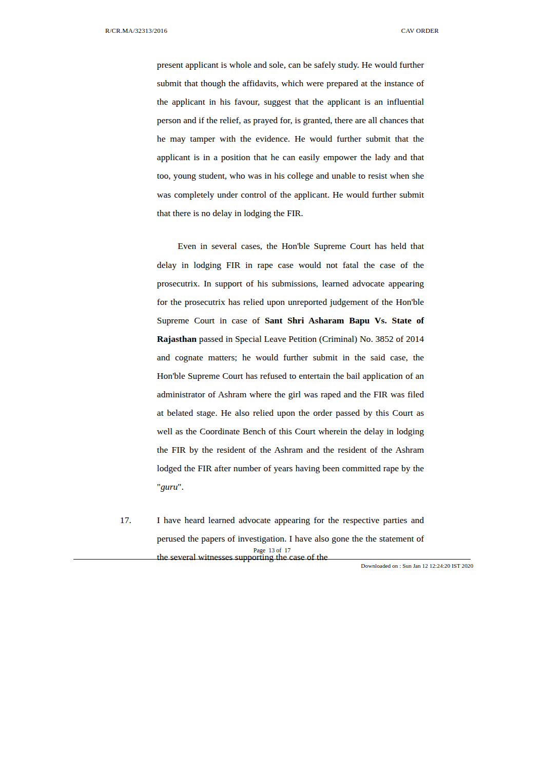R/CR.MA/32313/2016
CAV ORDER
present applicant is whole and sole, can be safely study. He would further submit that though the affidavits, which were prepared at the instance of the applicant in his favour, suggest that the applicant is an influential person and if the relief, as prayed for, is granted, there are all chances that he may tamper with the evidence. He would further submit that the applicant is in a position that he can easily empower the lady and that too, young student, who was in his college and unable to resist when she was completely under control of the applicant. He would further submit that there is no delay in lodging the FIR.
Even in several cases, the Hon'ble Supreme Court has held that delay in lodging FIR in rape case would not fatal the case of the prosecutrix. In support of his submissions, learned advocate appearing for the prosecutrix has relied upon unreported judgement of the Hon'ble Supreme Court in case of Sant Shri Asharam Bapu Vs. State of Rajasthan passed in Special Leave Petition (Criminal) No. 3852 of 2014 and cognate matters; he would further submit in the said case, the Hon'ble Supreme Court has refused to entertain the bail application of an administrator of Ashram where the girl was raped and the FIR was filed at belated stage. He also relied upon the order passed by this Court as well as the Coordinate Bench of this Court wherein the delay in lodging the FIR by the resident of the Ashram and the resident of the Ashram lodged the FIR after number of years having been committed rape by the "guru".
17.
I have heard learned advocate appearing for the respective parties and perused the papers of investigation. I have also gone the the statement of the several witnesses supporting the case of the
Page 13 of 17
Downloaded on : Sun Jan 12 12:24:20 IST 2020